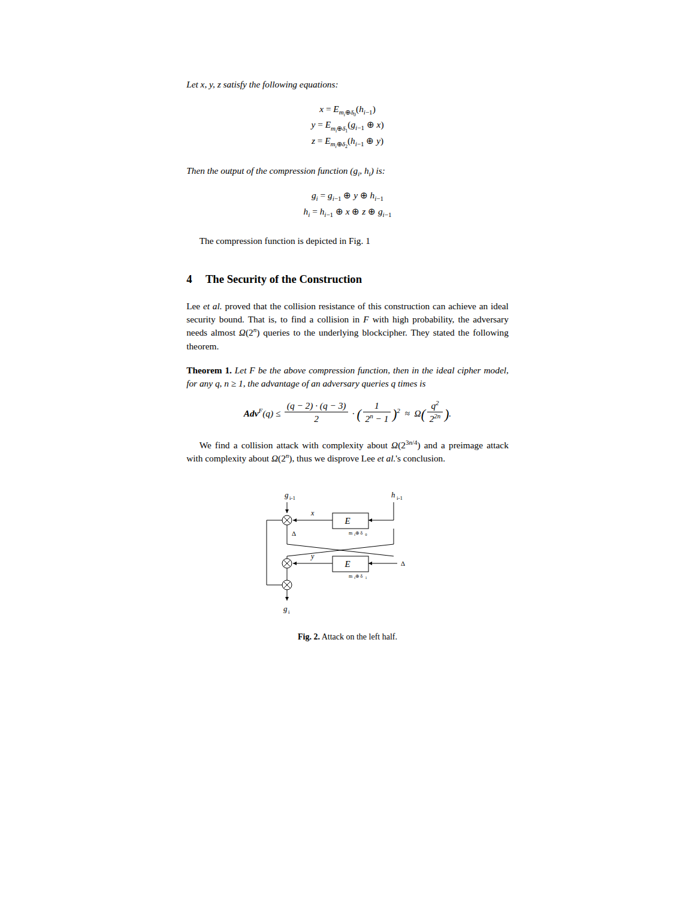Let x, y, z satisfy the following equations:
x = Emi⊕δ0(hi−1) y = Emi⊕δ1(gi−1 ⊕ x) z = Emi⊕δ2(hi−1 ⊕ y)
Then the output of the compression function (gi, hi) is:
gi = gi−1 ⊕ y ⊕ hi−1 hi = hi−1 ⊕ x ⊕ z ⊕ gi−1
The compression function is depicted in Fig. 1
4 The Security of the Construction
Lee et al. proved that the collision resistance of this construction can achieve an ideal security bound. That is, to find a collision in F with high probability, the adversary needs almost Ω(2n) queries to the underlying blockcipher. They stated the following theorem.
Theorem 1. Let F be the above compression function, then in the ideal cipher model, for any q, n ≥ 1, the advantage of an adversary queries q times is
AdvF(q) ≤ (q − 2) · (q − 3) 2 · ( 1 2n − 1 )2 ≈ Ω( q2 22n ).
We find a collision attack with complexity about Ω(23n/4) and a preimage attack with complexity about Ω(2n), thus we disprove Lee et al.'s conclusion.
g i-1 h i-1 E m i ⊕ δ 0 x Δ E m i ⊕ δ 1 y Δ g i
Fig. 2. Attack on the left half.